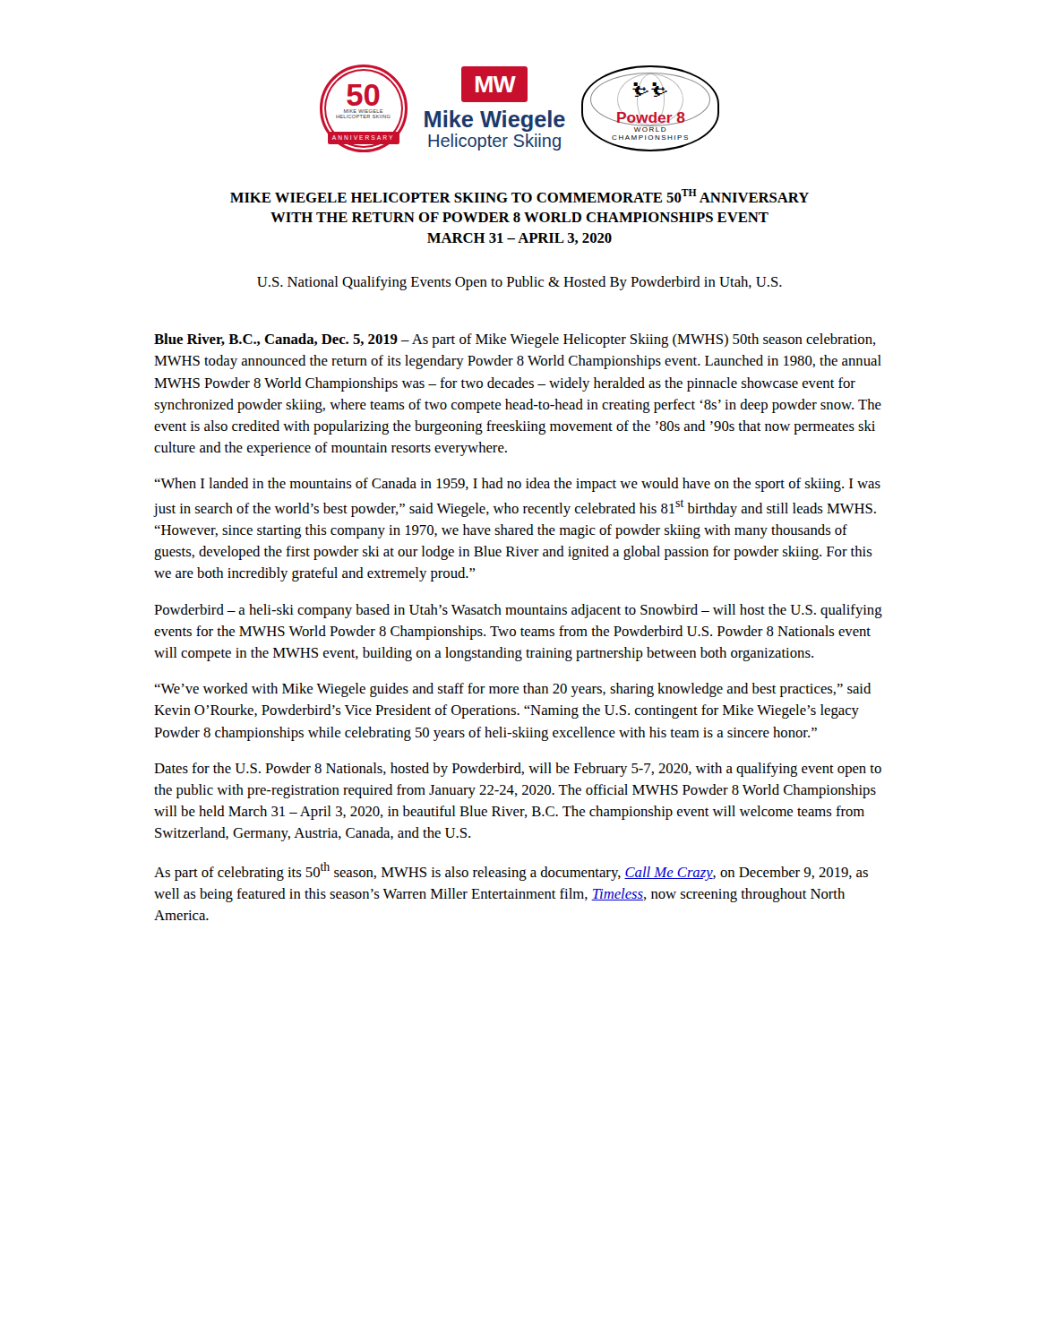50
MIKE WIEGELE
HELICOPTER SKIING
ANNIVERSARY
MW
Mike WiegeleHelicopter Skiing
⛷⛷
Powder 8
WORLD
CHAMPIONSHIPS
Mike Wiegele Helicopter Skiing to Commemorate 50th Anniversary
with the Return of Powder 8 World Championships Event
March 31 – April 3, 2020
U.S. National Qualifying Events Open to Public & Hosted By Powderbird in Utah, U.S.
Blue River, B.C., Canada, Dec. 5, 2019 – As part of Mike Wiegele Helicopter Skiing (MWHS) 50th season celebration, MWHS today announced the return of its legendary Powder 8 World Championships event. Launched in 1980, the annual MWHS Powder 8 World Championships was – for two decades – widely heralded as the pinnacle showcase event for synchronized powder skiing, where teams of two compete head-to-head in creating perfect ‘8s’ in deep powder snow. The event is also credited with popularizing the burgeoning freeskiing movement of the ’80s and ’90s that now permeates ski culture and the experience of mountain resorts everywhere.
“When I landed in the mountains of Canada in 1959, I had no idea the impact we would have on the sport of skiing. I was just in search of the world’s best powder,” said Wiegele, who recently celebrated his 81st birthday and still leads MWHS. “However, since starting this company in 1970, we have shared the magic of powder skiing with many thousands of guests, developed the first powder ski at our lodge in Blue River and ignited a global passion for powder skiing. For this we are both incredibly grateful and extremely proud.”
Powderbird – a heli-ski company based in Utah’s Wasatch mountains adjacent to Snowbird – will host the U.S. qualifying events for the MWHS World Powder 8 Championships. Two teams from the Powderbird U.S. Powder 8 Nationals event will compete in the MWHS event, building on a longstanding training partnership between both organizations.
“We’ve worked with Mike Wiegele guides and staff for more than 20 years, sharing knowledge and best practices,” said Kevin O’Rourke, Powderbird’s Vice President of Operations. “Naming the U.S. contingent for Mike Wiegele’s legacy Powder 8 championships while celebrating 50 years of heli-skiing excellence with his team is a sincere honor.”
Dates for the U.S. Powder 8 Nationals, hosted by Powderbird, will be February 5-7, 2020, with a qualifying event open to the public with pre-registration required from January 22-24, 2020. The official MWHS Powder 8 World Championships will be held March 31 – April 3, 2020, in beautiful Blue River, B.C. The championship event will welcome teams from Switzerland, Germany, Austria, Canada, and the U.S.
As part of celebrating its 50th season, MWHS is also releasing a documentary, Call Me Crazy, on December 9, 2019, as well as being featured in this season’s Warren Miller Entertainment film, Timeless, now screening throughout North America.